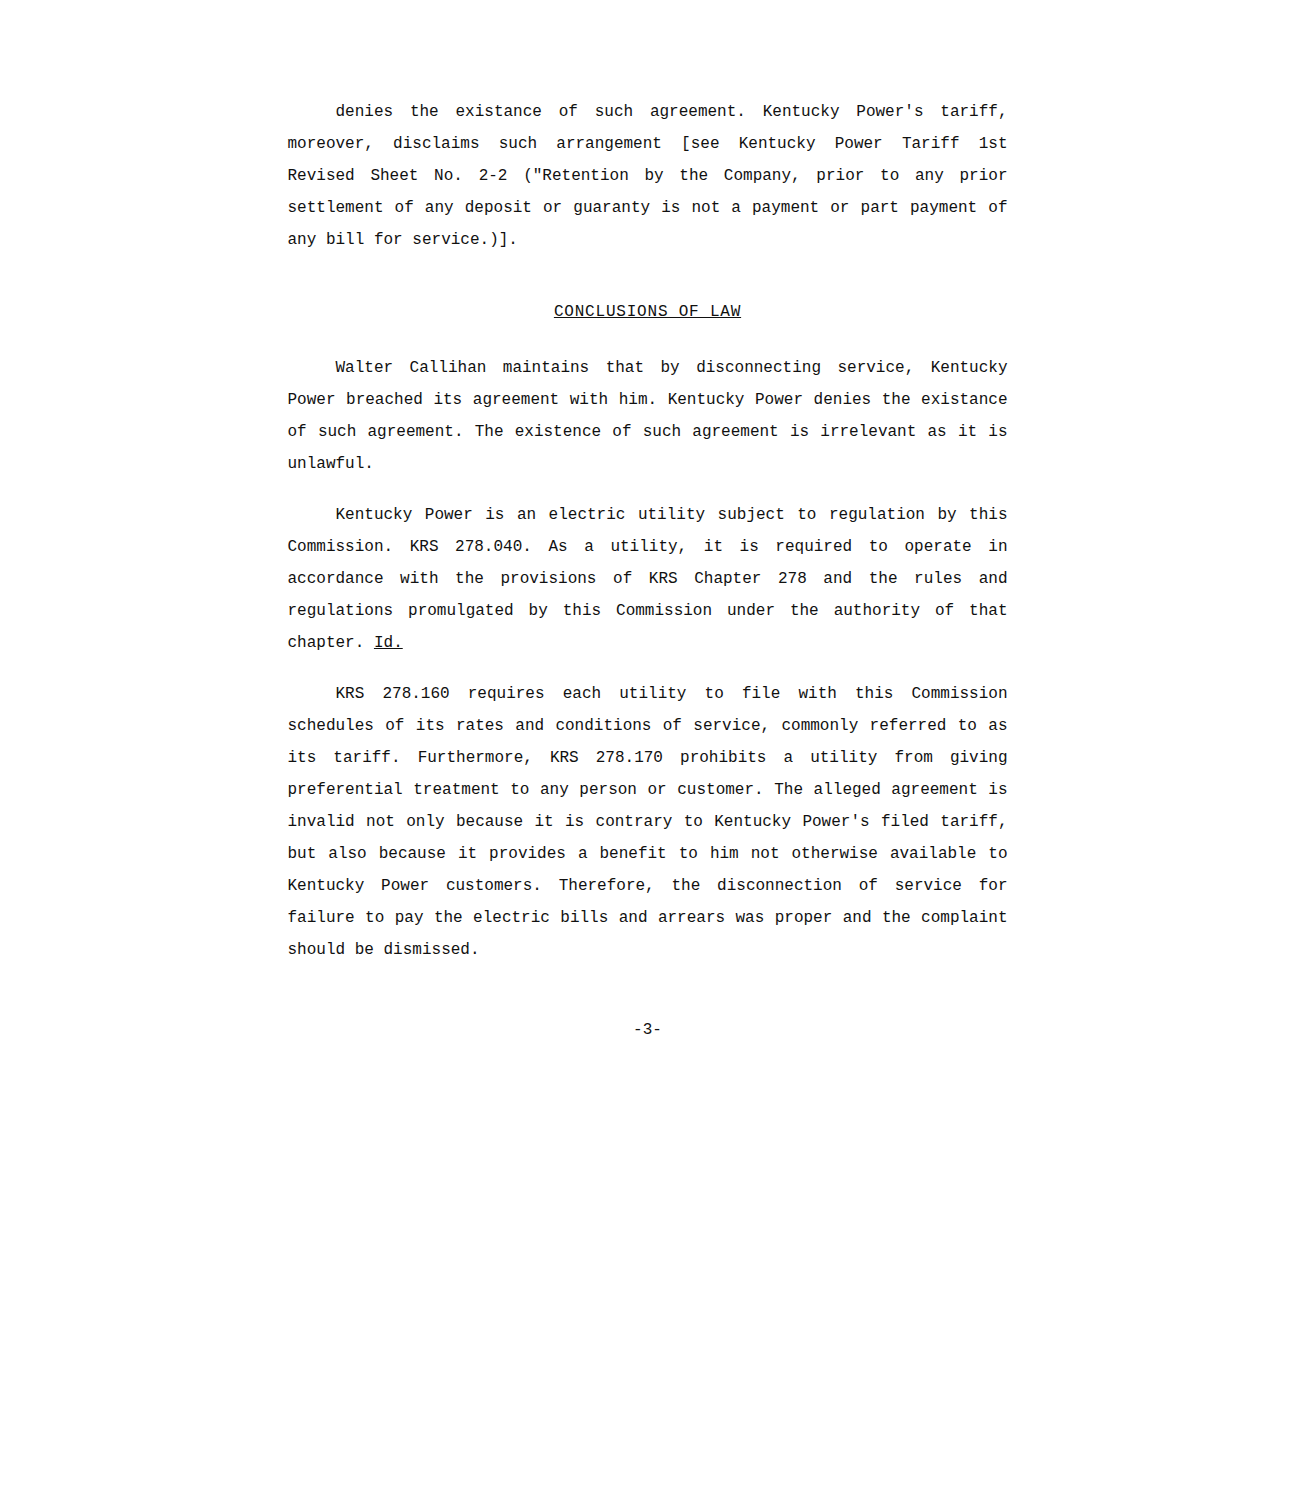denies the existance of such agreement. Kentucky Power's tariff, moreover, disclaims such arrangement [see Kentucky Power Tariff 1st Revised Sheet No. 2-2 ("Retention by the Company, prior to any prior settlement of any deposit or guaranty is not a payment or part payment of any bill for service.)].
CONCLUSIONS OF LAW
Walter Callihan maintains that by disconnecting service, Kentucky Power breached its agreement with him. Kentucky Power denies the existance of such agreement. The existence of such agreement is irrelevant as it is unlawful.
Kentucky Power is an electric utility subject to regulation by this Commission. KRS 278.040. As a utility, it is required to operate in accordance with the provisions of KRS Chapter 278 and the rules and regulations promulgated by this Commission under the authority of that chapter. Id.
KRS 278.160 requires each utility to file with this Commission schedules of its rates and conditions of service, commonly referred to as its tariff. Furthermore, KRS 278.170 prohibits a utility from giving preferential treatment to any person or customer. The alleged agreement is invalid not only because it is contrary to Kentucky Power's filed tariff, but also because it provides a benefit to him not otherwise available to Kentucky Power customers. Therefore, the disconnection of service for failure to pay the electric bills and arrears was proper and the complaint should be dismissed.
-3-